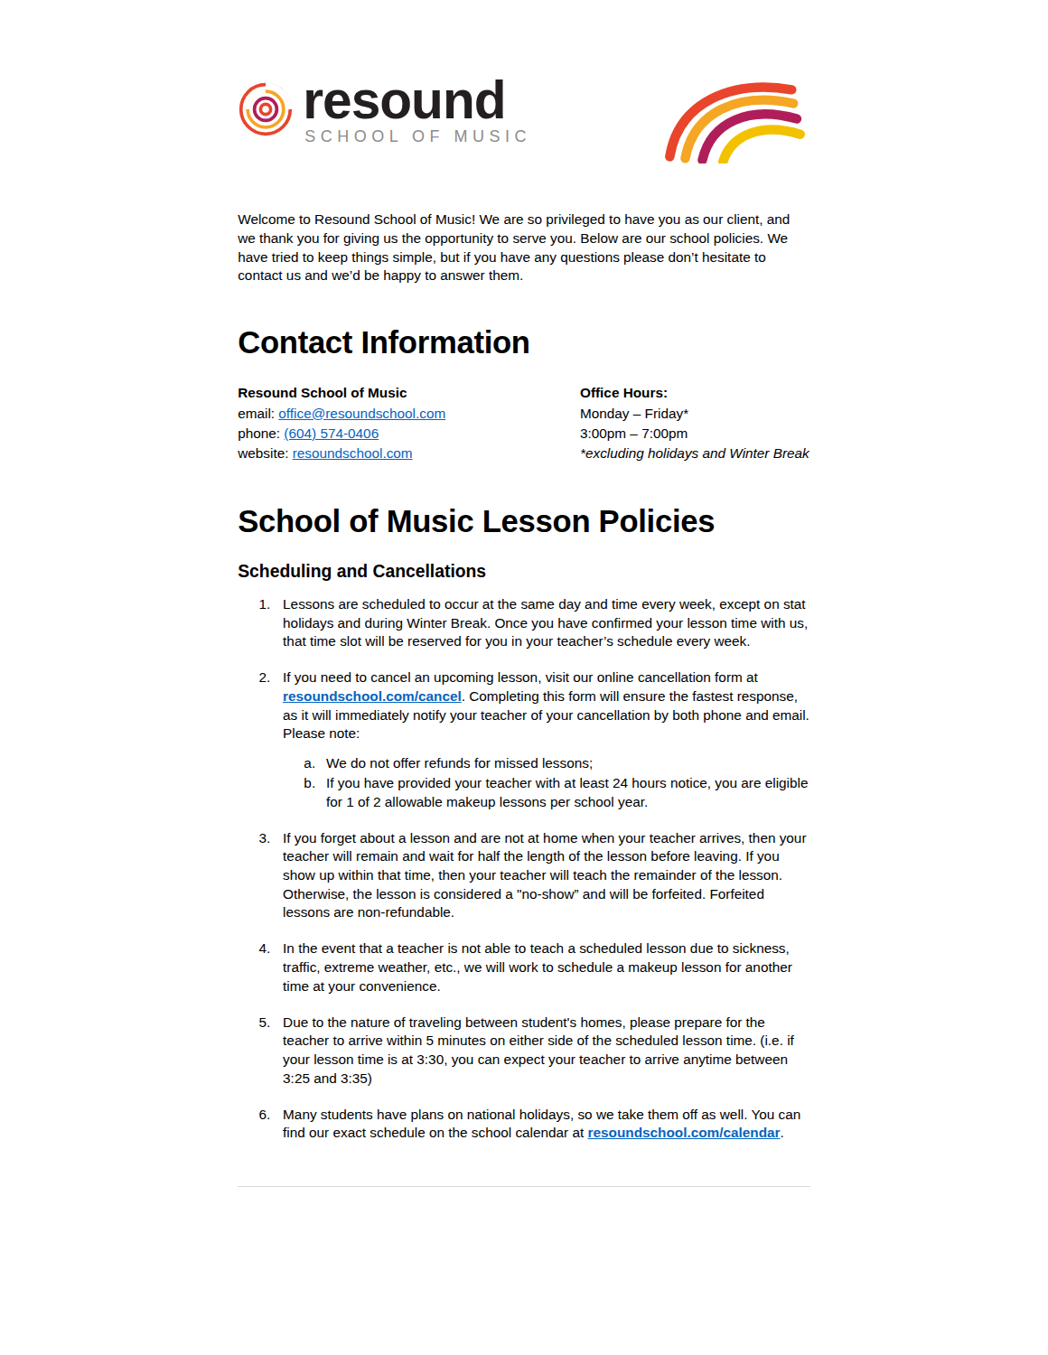resound SCHOOL OF MUSIC
Welcome to Resound School of Music! We are so privileged to have you as our client, and we thank you for giving us the opportunity to serve you. Below are our school policies. We have tried to keep things simple, but if you have any questions please don’t hesitate to contact us and we’d be happy to answer them.
Contact Information
Resound School of Music
email: office@resoundschool.com
phone: (604) 574-0406
website: resoundschool.com
Office Hours:
Monday – Friday*
3:00pm – 7:00pm
*excluding holidays and Winter Break
School of Music Lesson Policies
Scheduling and Cancellations
Lessons are scheduled to occur at the same day and time every week, except on stat holidays and during Winter Break. Once you have confirmed your lesson time with us, that time slot will be reserved for you in your teacher’s schedule every week.
If you need to cancel an upcoming lesson, visit our online cancellation form at resoundschool.com/cancel. Completing this form will ensure the fastest response, as it will immediately notify your teacher of your cancellation by both phone and email. Please note:
We do not offer refunds for missed lessons;
If you have provided your teacher with at least 24 hours notice, you are eligible for 1 of 2 allowable makeup lessons per school year.
If you forget about a lesson and are not at home when your teacher arrives, then your teacher will remain and wait for half the length of the lesson before leaving. If you show up within that time, then your teacher will teach the remainder of the lesson. Otherwise, the lesson is considered a "no-show” and will be forfeited. Forfeited lessons are non-refundable.
In the event that a teacher is not able to teach a scheduled lesson due to sickness, traffic, extreme weather, etc., we will work to schedule a makeup lesson for another time at your convenience.
Due to the nature of traveling between student's homes, please prepare for the teacher to arrive within 5 minutes on either side of the scheduled lesson time. (i.e. if your lesson time is at 3:30, you can expect your teacher to arrive anytime between 3:25 and 3:35)
Many students have plans on national holidays, so we take them off as well. You can find our exact schedule on the school calendar at resoundschool.com/calendar.